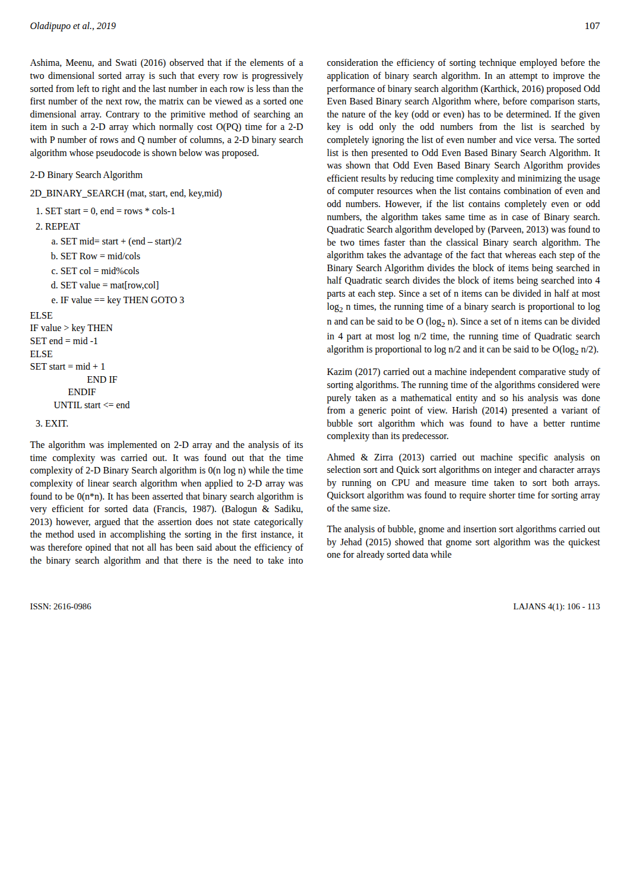Oladipupo et al., 2019 107
Ashima, Meenu, and Swati (2016) observed that if the elements of a two dimensional sorted array is such that every row is progressively sorted from left to right and the last number in each row is less than the first number of the next row, the matrix can be viewed as a sorted one dimensional array. Contrary to the primitive method of searching an item in such a 2-D array which normally cost O(PQ) time for a 2-D with P number of rows and Q number of columns, a 2-D binary search algorithm whose pseudocode is shown below was proposed.
2-D Binary Search Algorithm
2D_BINARY_SEARCH (mat, start, end, key,mid)
SET start = 0, end = rows * cols-1
REPEAT
SET mid= start + (end – start)/2
SET Row = mid/cols
SET col = mid%cols
SET value = mat[row,col]
IF value == key THEN GOTO 3
ELSE
IF value > key THEN
SET end = mid -1
ELSE
SET start = mid + 1
END IF
ENDIF
UNTIL start <= end
EXIT.
The algorithm was implemented on 2-D array and the analysis of its time complexity was carried out. It was found out that the time complexity of 2-D Binary Search algorithm is 0(n log n) while the time complexity of linear search algorithm when applied to 2-D array was found to be 0(n*n). It has been asserted that binary search algorithm is very efficient for sorted data (Francis, 1987). (Balogun & Sadiku, 2013) however, argued that the assertion does not state categorically the method used in accomplishing the sorting in the first instance, it was therefore opined that not all has been said about the efficiency of the binary search algorithm and that there is the need to take into consideration the efficiency of sorting technique employed before the application of binary search algorithm. In an attempt to improve the performance of binary search algorithm (Karthick, 2016) proposed Odd Even Based Binary search Algorithm where, before comparison starts, the nature of the key (odd or even) has to be determined. If the given key is odd only the odd numbers from the list is searched by completely ignoring the list of even number and vice versa. The sorted list is then presented to Odd Even Based Binary Search Algorithm. It was shown that Odd Even Based Binary Search Algorithm provides efficient results by reducing time complexity and minimizing the usage of computer resources when the list contains combination of even and odd numbers. However, if the list contains completely even or odd numbers, the algorithm takes same time as in case of Binary search. Quadratic Search algorithm developed by (Parveen, 2013) was found to be two times faster than the classical Binary search algorithm. The algorithm takes the advantage of the fact that whereas each step of the Binary Search Algorithm divides the block of items being searched in half Quadratic search divides the block of items being searched into 4 parts at each step. Since a set of n items can be divided in half at most log2 n times, the running time of a binary search is proportional to log n and can be said to be O (log2 n). Since a set of n items can be divided in 4 part at most log n/2 time, the running time of Quadratic search algorithm is proportional to log n/2 and it can be said to be O(log2 n/2).
Kazim (2017) carried out a machine independent comparative study of sorting algorithms. The running time of the algorithms considered were purely taken as a mathematical entity and so his analysis was done from a generic point of view. Harish (2014) presented a variant of bubble sort algorithm which was found to have a better runtime complexity than its predecessor.
Ahmed & Zirra (2013) carried out machine specific analysis on selection sort and Quick sort algorithms on integer and character arrays by running on CPU and measure time taken to sort both arrays. Quicksort algorithm was found to require shorter time for sorting array of the same size.
The analysis of bubble, gnome and insertion sort algorithms carried out by Jehad (2015) showed that gnome sort algorithm was the quickest one for already sorted data while
ISSN: 2616-0986 LAJANS 4(1): 106 - 113